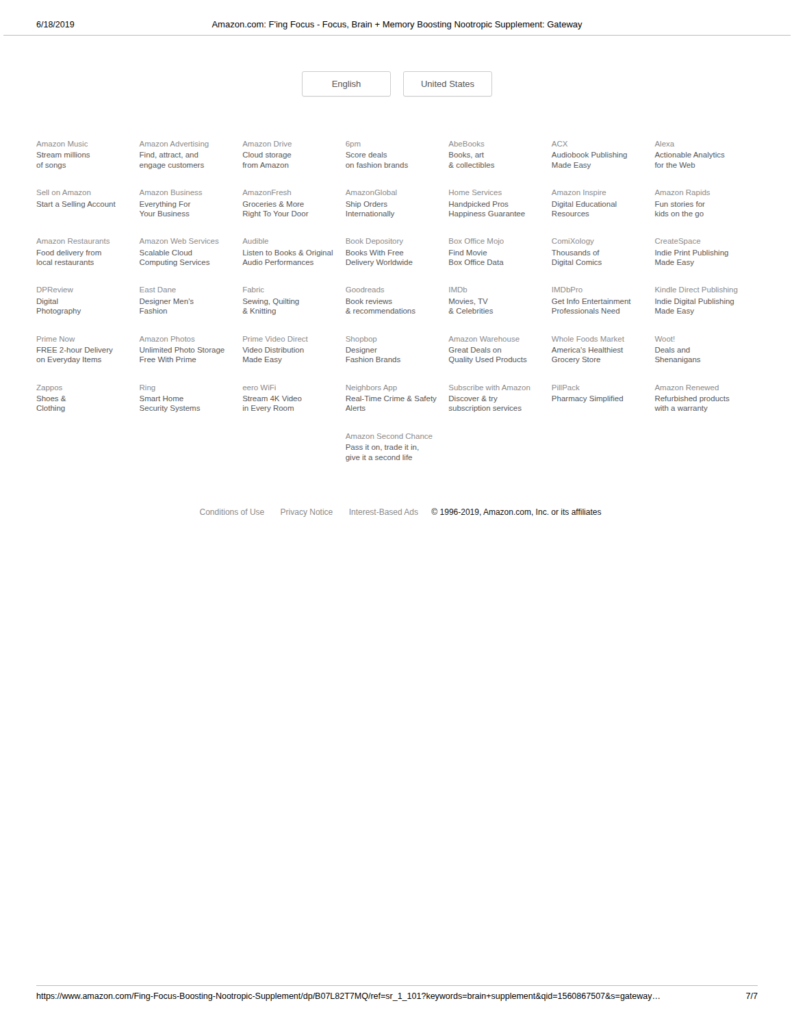6/18/2019
Amazon.com: F'ing Focus - Focus, Brain + Memory Boosting Nootropic Supplement: Gateway
English
United States
Amazon Music
Stream millions of songs
Amazon Advertising
Find, attract, and engage customers
Amazon Drive
Cloud storage from Amazon
6pm
Score deals on fashion brands
AbeBooks
Books, art& collectibles
ACX
Audiobook Publishing Made Easy
Alexa
Actionable Analytics for the Web
Sell on Amazon
Start a Selling Account
Amazon Business
Everything For Your Business
AmazonFresh
Groceries & More Right To Your Door
AmazonGlobal
Ship Orders Internationally
Home Services
Handpicked Pros Happiness Guarantee
Amazon Inspire
Digital Educational Resources
Amazon Rapids
Fun stories for kids on the go
Amazon Restaurants
Food delivery from local restaurants
Amazon Web Services
Scalable Cloud Computing Services
Audible
Listen to Books & Original Audio Performances
Book Depository
Books With Free Delivery Worldwide
Box Office Mojo
Find Movie Box Office Data
ComiXology
Thousands of Digital Comics
CreateSpace
Indie Print Publishing Made Easy
DPReview
Digital Photography
East Dane
Designer Men's Fashion
Fabric
Sewing, Quilting& Knitting
Goodreads
Book reviews& recommendations
IMDb
Movies, TV& Celebrities
IMDbPro
Get Info Entertainment Professionals Need
Kindle Direct Publishing
Indie Digital Publishing Made Easy
Prime Now
FREE 2-hour Delivery on Everyday Items
Amazon Photos
Unlimited Photo Storage Free With Prime
Prime Video Direct
Video Distribution Made Easy
Shopbop
Designer Fashion Brands
Amazon Warehouse
Great Deals on Quality Used Products
Whole Foods Market
America's Healthiest Grocery Store
Woot!
Deals and Shenanigans
Zappos
Shoes &Clothing
Ring
Smart Home Security Systems
eero WiFi
Stream 4K Video in Every Room
Neighbors App
Real-Time Crime & Safety Alerts
Subscribe with Amazon
Discover & try subscription services
PillPack
Pharmacy Simplified
Amazon Renewed
Refurbished products with a warranty
Amazon Second Chance
Pass it on, trade it in, give it a second life
Conditions of Use Privacy Notice Interest-Based Ads © 1996-2019, Amazon.com, Inc. or its affiliates
https://www.amazon.com/Fing-Focus-Boosting-Nootropic-Supplement/dp/B07L82T7MQ/ref=sr_1_101?keywords=brain+supplement&qid=1560867507&s=gateway…
7/7